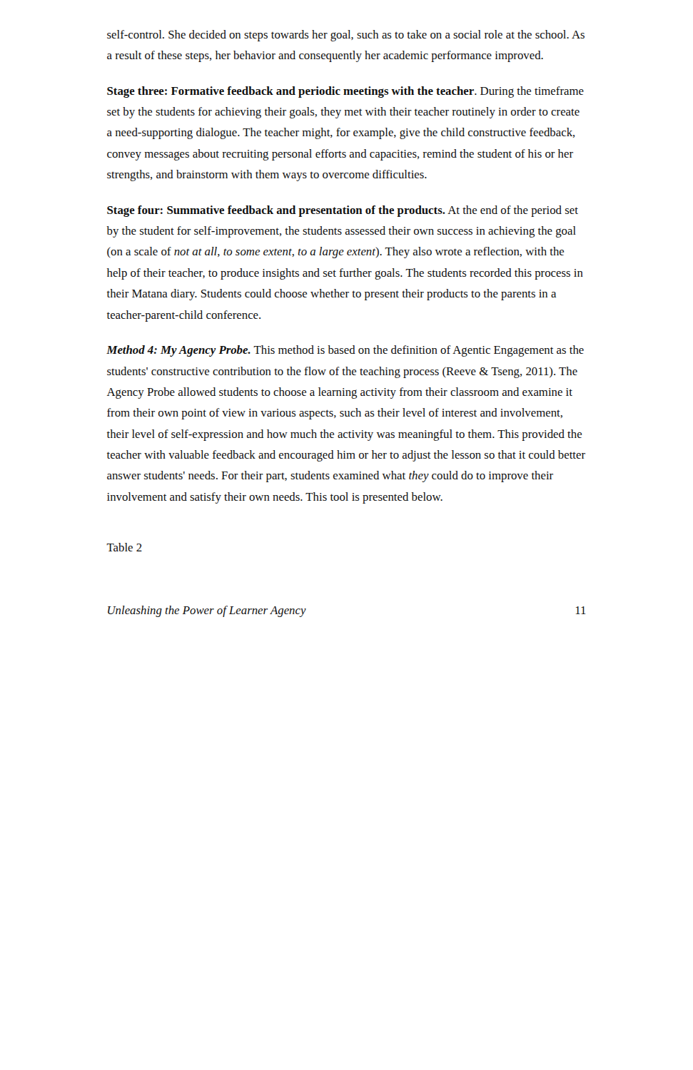self-control. She decided on steps towards her goal, such as to take on a social role at the school. As a result of these steps, her behavior and consequently her academic performance improved.
Stage three: Formative feedback and periodic meetings with the teacher. During the timeframe set by the students for achieving their goals, they met with their teacher routinely in order to create a need-supporting dialogue. The teacher might, for example, give the child constructive feedback, convey messages about recruiting personal efforts and capacities, remind the student of his or her strengths, and brainstorm with them ways to overcome difficulties.
Stage four: Summative feedback and presentation of the products. At the end of the period set by the student for self-improvement, the students assessed their own success in achieving the goal (on a scale of not at all, to some extent, to a large extent). They also wrote a reflection, with the help of their teacher, to produce insights and set further goals. The students recorded this process in their Matana diary. Students could choose whether to present their products to the parents in a teacher-parent-child conference.
Method 4: My Agency Probe. This method is based on the definition of Agentic Engagement as the students' constructive contribution to the flow of the teaching process (Reeve & Tseng, 2011). The Agency Probe allowed students to choose a learning activity from their classroom and examine it from their own point of view in various aspects, such as their level of interest and involvement, their level of self-expression and how much the activity was meaningful to them. This provided the teacher with valuable feedback and encouraged him or her to adjust the lesson so that it could better answer students' needs. For their part, students examined what they could do to improve their involvement and satisfy their own needs. This tool is presented below.
Table 2
Unleashing the Power of Learner Agency 11